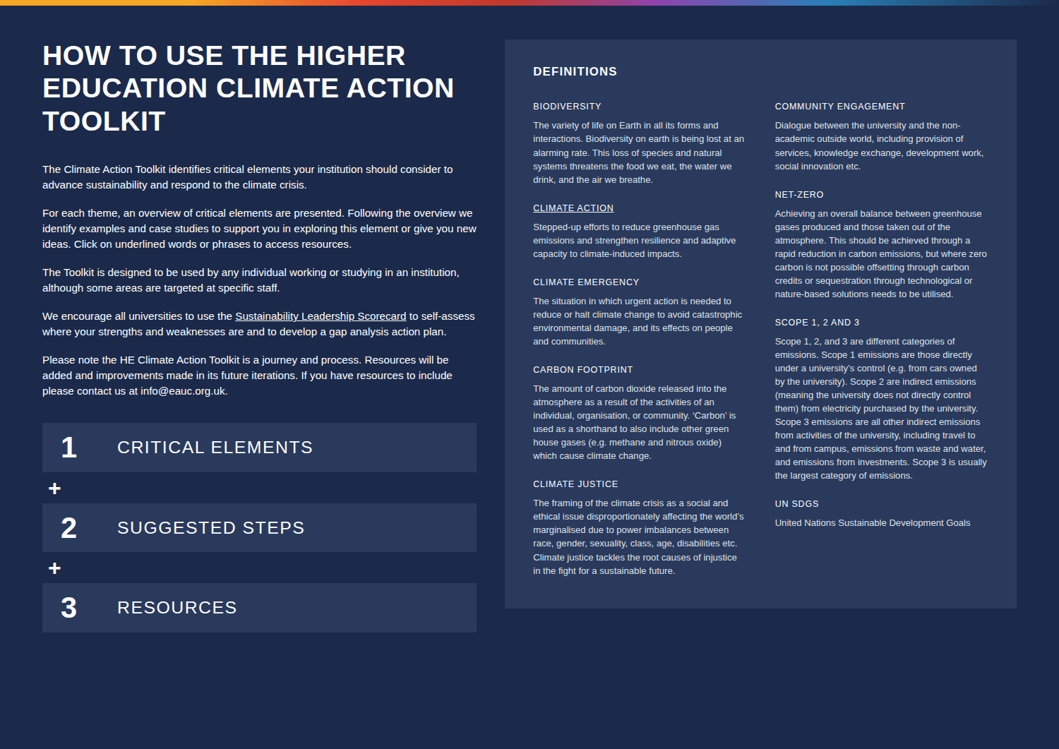How to use the Higher Education Climate Action Toolkit
The Climate Action Toolkit identifies critical elements your institution should consider to advance sustainability and respond to the climate crisis.
For each theme, an overview of critical elements are presented. Following the overview we identify examples and case studies to support you in exploring this element or give you new ideas. Click on underlined words or phrases to access resources.
The Toolkit is designed to be used by any individual working or studying in an institution, although some areas are targeted at specific staff.
We encourage all universities to use the Sustainability Leadership Scorecard to self-assess where your strengths and weaknesses are and to develop a gap analysis action plan.
Please note the HE Climate Action Toolkit is a journey and process. Resources will be added and improvements made in its future iterations. If you have resources to include please contact us at info@eauc.org.uk.
1 Critical Elements
+
2 Suggested Steps
+
3 Resources
Definitions
Biodiversity
The variety of life on Earth in all its forms and interactions. Biodiversity on earth is being lost at an alarming rate. This loss of species and natural systems threatens the food we eat, the water we drink, and the air we breathe.
Climate Action
Stepped-up efforts to reduce greenhouse gas emissions and strengthen resilience and adaptive capacity to climate-induced impacts.
Climate Emergency
The situation in which urgent action is needed to reduce or halt climate change to avoid catastrophic environmental damage, and its effects on people and communities.
Carbon Footprint
The amount of carbon dioxide released into the atmosphere as a result of the activities of an individual, organisation, or community. ‘Carbon’ is used as a shorthand to also include other green house gases (e.g. methane and nitrous oxide) which cause climate change.
Climate Justice
The framing of the climate crisis as a social and ethical issue disproportionately affecting the world’s marginalised due to power imbalances between race, gender, sexuality, class, age, disabilities etc. Climate justice tackles the root causes of injustice in the fight for a sustainable future.
Community Engagement
Dialogue between the university and the non-academic outside world, including provision of services, knowledge exchange, development work, social innovation etc.
Net-Zero
Achieving an overall balance between greenhouse gases produced and those taken out of the atmosphere. This should be achieved through a rapid reduction in carbon emissions, but where zero carbon is not possible offsetting through carbon credits or sequestration through technological or nature-based solutions needs to be utilised.
Scope 1, 2 and 3
Scope 1, 2, and 3 are different categories of emissions. Scope 1 emissions are those directly under a university’s control (e.g. from cars owned by the university). Scope 2 are indirect emissions (meaning the university does not directly control them) from electricity purchased by the university. Scope 3 emissions are all other indirect emissions from activities of the university, including travel to and from campus, emissions from waste and water, and emissions from investments. Scope 3 is usually the largest category of emissions.
UN SDGs
United Nations Sustainable Development Goals